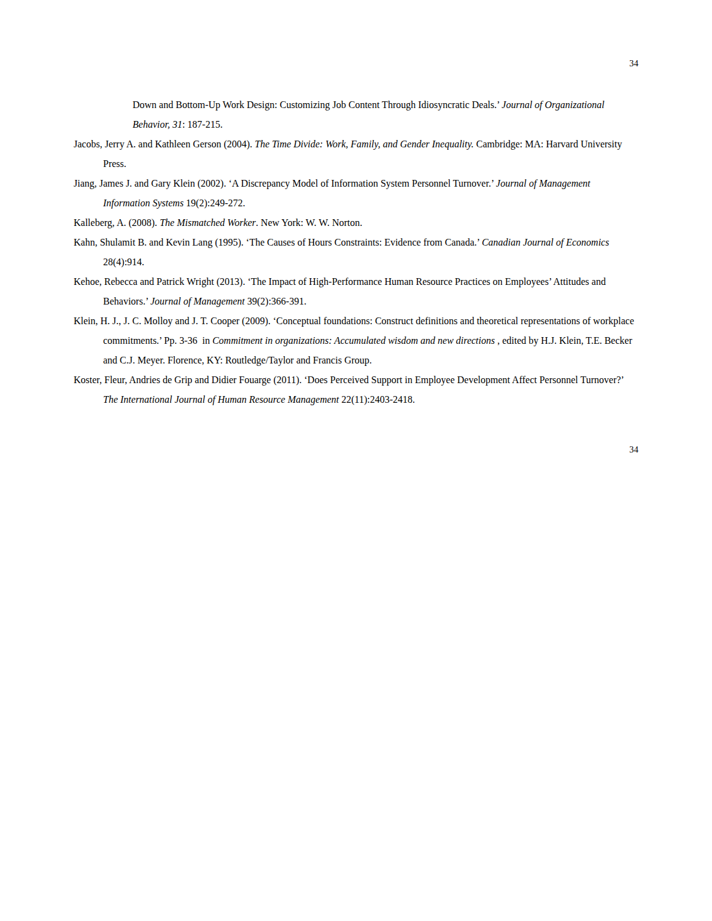34
Down and Bottom-Up Work Design: Customizing Job Content Through Idiosyncratic Deals.’ Journal of Organizational Behavior, 31: 187-215.
Jacobs, Jerry A. and Kathleen Gerson (2004). The Time Divide: Work, Family, and Gender Inequality. Cambridge: MA: Harvard University Press.
Jiang, James J. and Gary Klein (2002). ‘A Discrepancy Model of Information System Personnel Turnover.’ Journal of Management Information Systems 19(2):249-272.
Kalleberg, A. (2008). The Mismatched Worker. New York: W. W. Norton.
Kahn, Shulamit B. and Kevin Lang (1995). ‘The Causes of Hours Constraints: Evidence from Canada.’ Canadian Journal of Economics 28(4):914.
Kehoe, Rebecca and Patrick Wright (2013). ‘The Impact of High-Performance Human Resource Practices on Employees’ Attitudes and Behaviors.’ Journal of Management 39(2):366-391.
Klein, H. J., J. C. Molloy and J. T. Cooper (2009). ‘Conceptual foundations: Construct definitions and theoretical representations of workplace commitments.’ Pp. 3-36 in Commitment in organizations: Accumulated wisdom and new directions , edited by H.J. Klein, T.E. Becker and C.J. Meyer. Florence, KY: Routledge/Taylor and Francis Group.
Koster, Fleur, Andries de Grip and Didier Fouarge (2011). ‘Does Perceived Support in Employee Development Affect Personnel Turnover?’ The International Journal of Human Resource Management 22(11):2403-2418.
34